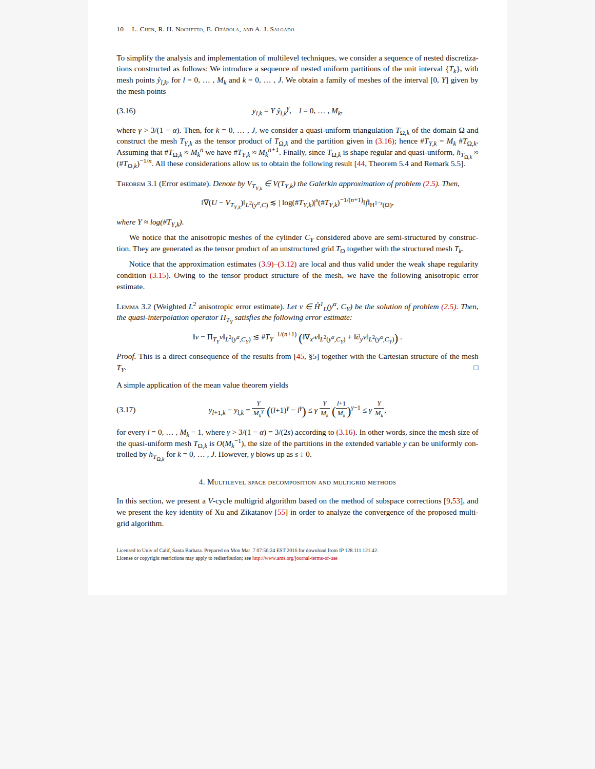10 L. Chen, R. H. Nochetto, E. Otárola, and A. J. Salgado
To simplify the analysis and implementation of multilevel techniques, we consider a sequence of nested discretizations constructed as follows: We introduce a sequence of nested uniform partitions of the unit interval {Tk}, with mesh points ŷl,k, for l = 0, … , Mk and k = 0, … , J. We obtain a family of meshes of the interval [0, Y] given by the mesh points
(3.16) yl,k = Y ŷl,kγ, l = 0, … , Mk,
where γ > 3/(1 − α). Then, for k = 0, … , J, we consider a quasi-uniform triangulation TΩ,k of the domain Ω and construct the mesh TY,k as the tensor product of TΩ,k and the partition given in (3.16); hence #TY,k = Mk #TΩ,k. Assuming that #TΩ,k ≈ Mkn we have #TY,k ≈ Mkn+1. Finally, since TΩ,k is shape regular and quasi-uniform, hTΩ,k ≈ (#TΩ,k)−1/n. All these considerations allow us to obtain the following result [44, Theorem 5.4 and Remark 5.5].
Theorem 3.1 (Error estimate). Denote by VTY,k ∈ V(TY,k) the Galerkin approximation of problem (2.5). Then,
‖∇(U − VTY,k)‖L2(yα,C) ≲ | log(#TY,k)|s(#TY,k)−1/(n+1)‖f‖H1−s(Ω),
where Y ≈ log(#TY,k).
We notice that the anisotropic meshes of the cylinder CY considered above are semi-structured by construction. They are generated as the tensor product of an unstructured grid TΩ together with the structured mesh Tk.
Notice that the approximation estimates (3.9)–(3.12) are local and thus valid under the weak shape regularity condition (3.15). Owing to the tensor product structure of the mesh, we have the following anisotropic error estimate.
Lemma 3.2 (Weighted L2 anisotropic error estimate). Let v ∈ H̊1L(yα, CY) be the solution of problem (2.5). Then, the quasi-interpolation operator ΠTY satisfies the following error estimate:
‖v − ΠTYv‖L2(yα,CY) ≲ #TY−1/(n+1) (‖∇x′v‖L2(yα,CY) + ‖∂yv‖L2(yα,CY)) .
Proof. This is a direct consequence of the results from [45, §5] together with the Cartesian structure of the mesh TY. □
A simple application of the mean value theorem yields
(3.17) yl+1,k − yl,k = YMkγ ((l+1)γ − lγ) ≤ γ YMk (l+1 Mk)γ−1 ≤ γ YMk,
for every l = 0, … , Mk − 1, where γ > 3/(1 − α) = 3/(2s) according to (3.16). In other words, since the mesh size of the quasi-uniform mesh TΩ,k is O(Mk−1), the size of the partitions in the extended variable y can be uniformly controlled by hTΩ,k for k = 0, … , J. However, γ blows up as s ↓ 0.
4. Multilevel space decomposition and multigrid methods
In this section, we present a V-cycle multigrid algorithm based on the method of subspace corrections [9,53], and we present the key identity of Xu and Zikatanov [55] in order to analyze the convergence of the proposed multigrid algorithm.
Licensed to Univ of Calif, Santa Barbara. Prepared on Mon Mar 7 07:56:24 EST 2016 for download from IP 128.111.121.42.
License or copyright restrictions may apply to redistribution; see http://www.ams.org/journal-terms-of-use